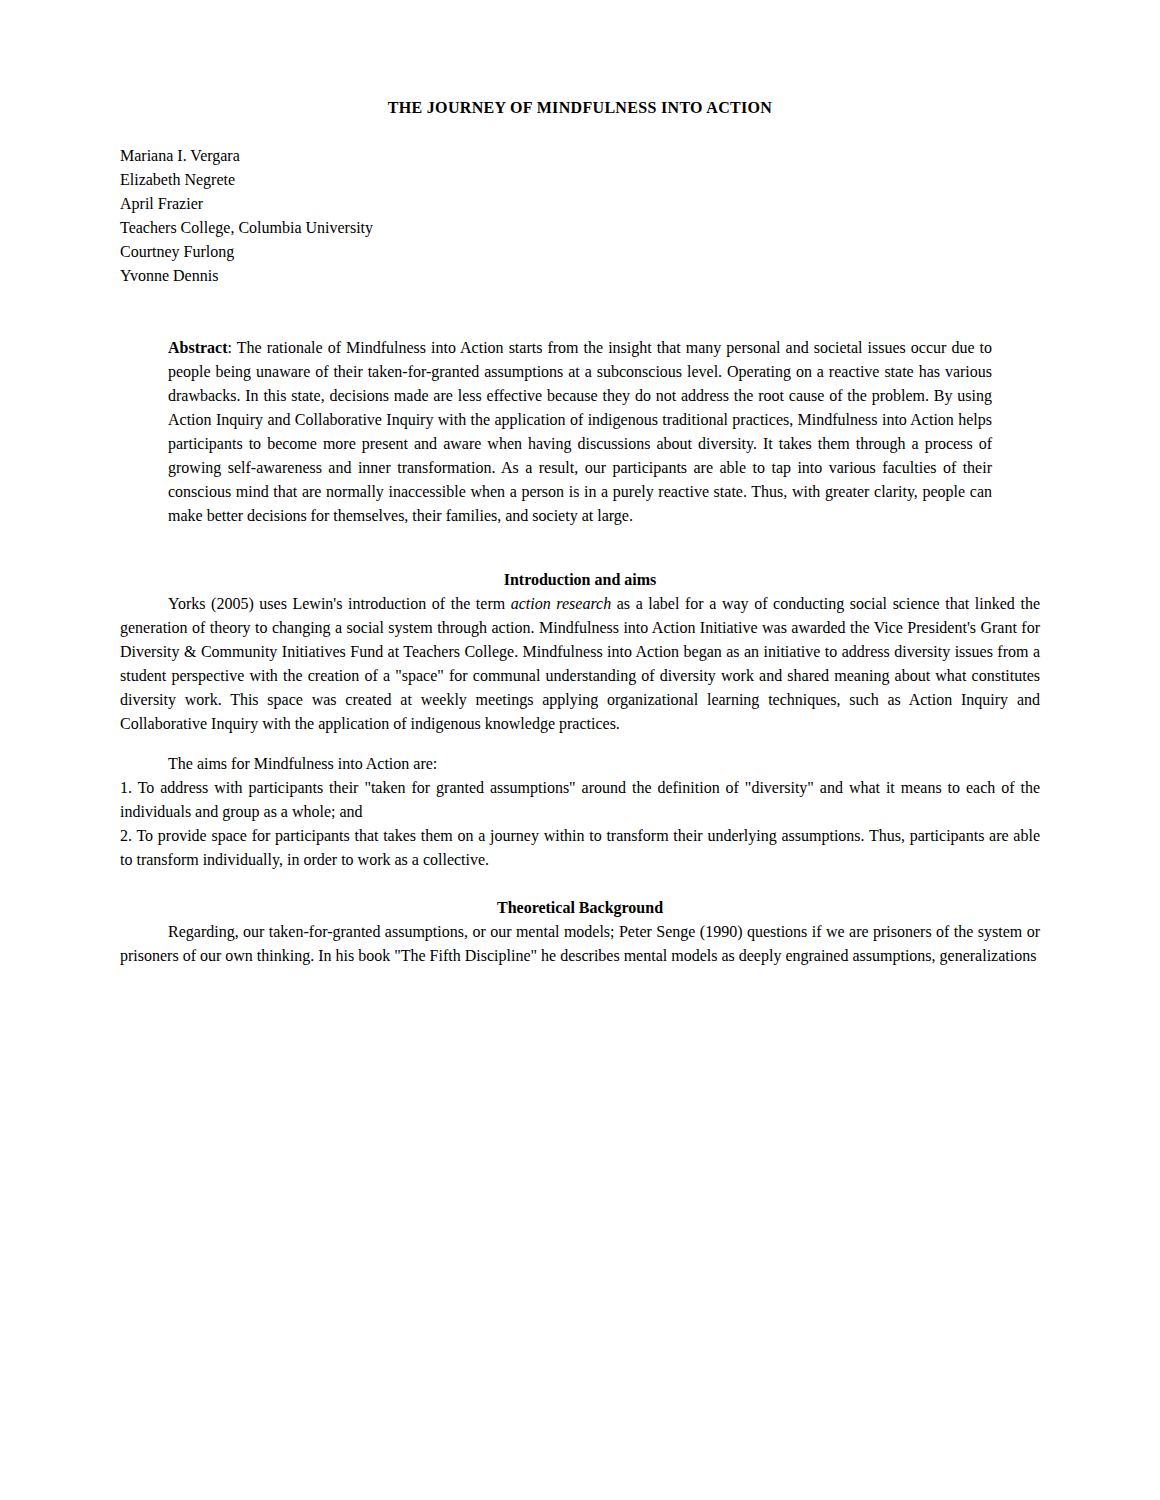The Journey of Mindfulness into Action
Mariana I. Vergara
Elizabeth Negrete
April Frazier
Teachers College, Columbia University
Courtney Furlong
Yvonne Dennis
Abstract: The rationale of Mindfulness into Action starts from the insight that many personal and societal issues occur due to people being unaware of their taken-for-granted assumptions at a subconscious level. Operating on a reactive state has various drawbacks. In this state, decisions made are less effective because they do not address the root cause of the problem. By using Action Inquiry and Collaborative Inquiry with the application of indigenous traditional practices, Mindfulness into Action helps participants to become more present and aware when having discussions about diversity. It takes them through a process of growing self-awareness and inner transformation. As a result, our participants are able to tap into various faculties of their conscious mind that are normally inaccessible when a person is in a purely reactive state. Thus, with greater clarity, people can make better decisions for themselves, their families, and society at large.
Introduction and aims
Yorks (2005) uses Lewin's introduction of the term action research as a label for a way of conducting social science that linked the generation of theory to changing a social system through action. Mindfulness into Action Initiative was awarded the Vice President's Grant for Diversity & Community Initiatives Fund at Teachers College. Mindfulness into Action began as an initiative to address diversity issues from a student perspective with the creation of a "space" for communal understanding of diversity work and shared meaning about what constitutes diversity work. This space was created at weekly meetings applying organizational learning techniques, such as Action Inquiry and Collaborative Inquiry with the application of indigenous knowledge practices.
The aims for Mindfulness into Action are:
1. To address with participants their "taken for granted assumptions" around the definition of "diversity" and what it means to each of the individuals and group as a whole; and
2. To provide space for participants that takes them on a journey within to transform their underlying assumptions. Thus, participants are able to transform individually, in order to work as a collective.
Theoretical Background
Regarding, our taken-for-granted assumptions, or our mental models; Peter Senge (1990) questions if we are prisoners of the system or prisoners of our own thinking. In his book "The Fifth Discipline" he describes mental models as deeply engrained assumptions, generalizations